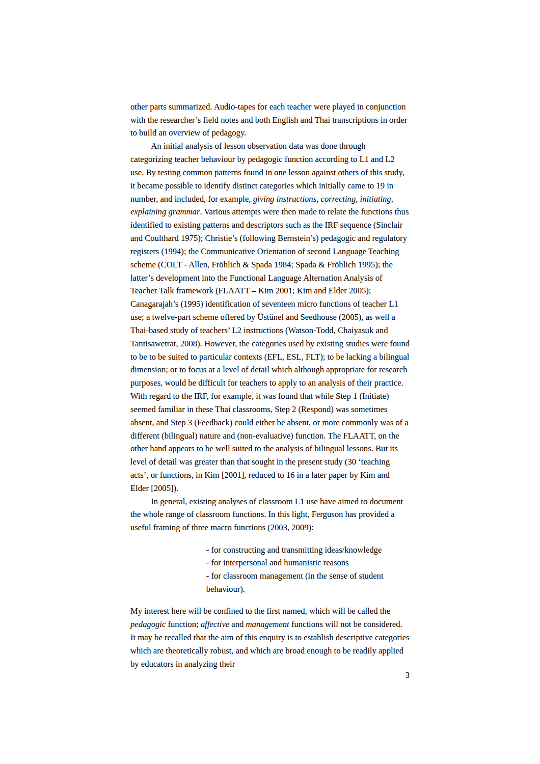other parts summarized. Audio-tapes for each teacher were played in conjunction with the researcher’s field notes and both English and Thai transcriptions in order to build an overview of pedagogy.
An initial analysis of lesson observation data was done through categorizing teacher behaviour by pedagogic function according to L1 and L2 use. By testing common patterns found in one lesson against others of this study, it became possible to identify distinct categories which initially came to 19 in number, and included, for example, giving instructions, correcting, initiating, explaining grammar. Various attempts were then made to relate the functions thus identified to existing patterns and descriptors such as the IRF sequence (Sinclair and Coulthard 1975); Christie’s (following Bernstein’s) pedagogic and regulatory registers (1994); the Communicative Orientation of second Language Teaching scheme (COLT - Allen, Fröhlich & Spada 1984; Spada & Fröhlich 1995); the latter’s development into the Functional Language Alternation Analysis of Teacher Talk framework (FLAATT – Kim 2001; Kim and Elder 2005); Canagarajah’s (1995) identification of seventeen micro functions of teacher L1 use; a twelve-part scheme offered by Üstünel and Seedhouse (2005), as well a Thai-based study of teachers’ L2 instructions (Watson-Todd, Chaiyasuk and Tantisawetrat, 2008). However, the categories used by existing studies were found to be to be suited to particular contexts (EFL, ESL, FLT); to be lacking a bilingual dimension; or to focus at a level of detail which although appropriate for research purposes, would be difficult for teachers to apply to an analysis of their practice. With regard to the IRF, for example, it was found that while Step 1 (Initiate) seemed familiar in these Thai classrooms, Step 2 (Respond) was sometimes absent, and Step 3 (Feedback) could either be absent, or more commonly was of a different (bilingual) nature and (non-evaluative) function. The FLAATT, on the other hand appears to be well suited to the analysis of bilingual lessons. But its level of detail was greater than that sought in the present study (30 ‘teaching acts’, or functions, in Kim [2001], reduced to 16 in a later paper by Kim and Elder [2005]).
In general, existing analyses of classroom L1 use have aimed to document the whole range of classroom functions. In this light, Ferguson has provided a useful framing of three macro functions (2003, 2009):
- for constructing and transmitting ideas/knowledge
- for interpersonal and humanistic reasons
- for classroom management (in the sense of student behaviour).
My interest here will be confined to the first named, which will be called the pedagogic function; affective and management functions will not be considered. It may be recalled that the aim of this enquiry is to establish descriptive categories which are theoretically robust, and which are broad enough to be readily applied by educators in analyzing their
3